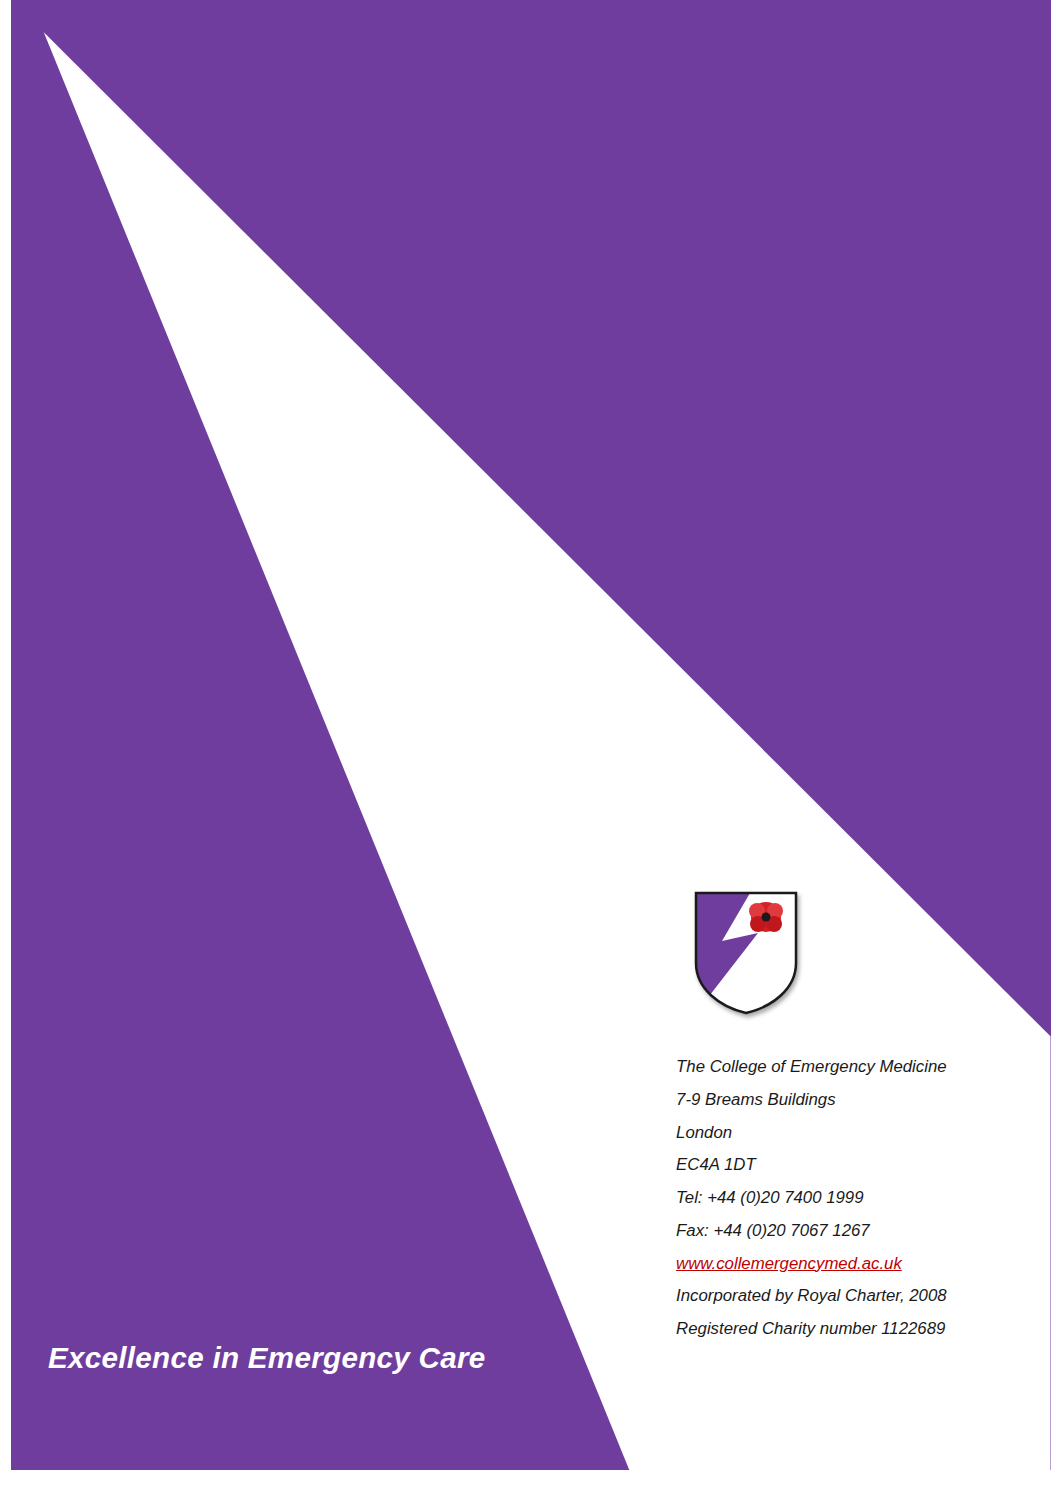The College of Emergency Medicine
7-9 Breams Buildings
London
EC4A 1DT
Tel: +44 (0)20 7400 1999
Fax: +44 (0)20 7067 1267
www.collemergencymed.ac.uk
Incorporated by Royal Charter, 2008
Registered Charity number 1122689
Excellence in Emergency Care